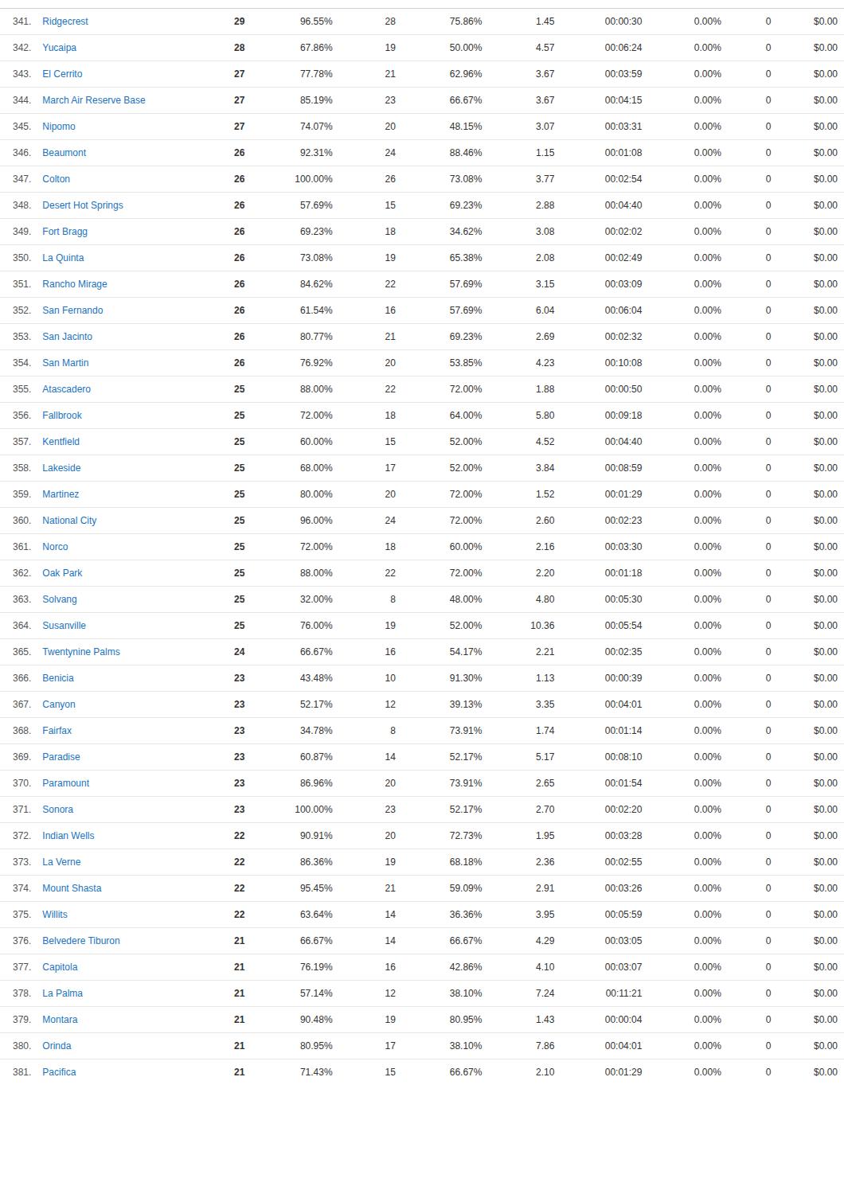| 341. | Ridgecrest | 29 | 96.55% | 28 | 75.86% | 1.45 | 00:00:30 | 0.00% | 0 | $0.00 |
| 342. | Yucaipa | 28 | 67.86% | 19 | 50.00% | 4.57 | 00:06:24 | 0.00% | 0 | $0.00 |
| 343. | El Cerrito | 27 | 77.78% | 21 | 62.96% | 3.67 | 00:03:59 | 0.00% | 0 | $0.00 |
| 344. | March Air Reserve Base | 27 | 85.19% | 23 | 66.67% | 3.67 | 00:04:15 | 0.00% | 0 | $0.00 |
| 345. | Nipomo | 27 | 74.07% | 20 | 48.15% | 3.07 | 00:03:31 | 0.00% | 0 | $0.00 |
| 346. | Beaumont | 26 | 92.31% | 24 | 88.46% | 1.15 | 00:01:08 | 0.00% | 0 | $0.00 |
| 347. | Colton | 26 | 100.00% | 26 | 73.08% | 3.77 | 00:02:54 | 0.00% | 0 | $0.00 |
| 348. | Desert Hot Springs | 26 | 57.69% | 15 | 69.23% | 2.88 | 00:04:40 | 0.00% | 0 | $0.00 |
| 349. | Fort Bragg | 26 | 69.23% | 18 | 34.62% | 3.08 | 00:02:02 | 0.00% | 0 | $0.00 |
| 350. | La Quinta | 26 | 73.08% | 19 | 65.38% | 2.08 | 00:02:49 | 0.00% | 0 | $0.00 |
| 351. | Rancho Mirage | 26 | 84.62% | 22 | 57.69% | 3.15 | 00:03:09 | 0.00% | 0 | $0.00 |
| 352. | San Fernando | 26 | 61.54% | 16 | 57.69% | 6.04 | 00:06:04 | 0.00% | 0 | $0.00 |
| 353. | San Jacinto | 26 | 80.77% | 21 | 69.23% | 2.69 | 00:02:32 | 0.00% | 0 | $0.00 |
| 354. | San Martin | 26 | 76.92% | 20 | 53.85% | 4.23 | 00:10:08 | 0.00% | 0 | $0.00 |
| 355. | Atascadero | 25 | 88.00% | 22 | 72.00% | 1.88 | 00:00:50 | 0.00% | 0 | $0.00 |
| 356. | Fallbrook | 25 | 72.00% | 18 | 64.00% | 5.80 | 00:09:18 | 0.00% | 0 | $0.00 |
| 357. | Kentfield | 25 | 60.00% | 15 | 52.00% | 4.52 | 00:04:40 | 0.00% | 0 | $0.00 |
| 358. | Lakeside | 25 | 68.00% | 17 | 52.00% | 3.84 | 00:08:59 | 0.00% | 0 | $0.00 |
| 359. | Martinez | 25 | 80.00% | 20 | 72.00% | 1.52 | 00:01:29 | 0.00% | 0 | $0.00 |
| 360. | National City | 25 | 96.00% | 24 | 72.00% | 2.60 | 00:02:23 | 0.00% | 0 | $0.00 |
| 361. | Norco | 25 | 72.00% | 18 | 60.00% | 2.16 | 00:03:30 | 0.00% | 0 | $0.00 |
| 362. | Oak Park | 25 | 88.00% | 22 | 72.00% | 2.20 | 00:01:18 | 0.00% | 0 | $0.00 |
| 363. | Solvang | 25 | 32.00% | 8 | 48.00% | 4.80 | 00:05:30 | 0.00% | 0 | $0.00 |
| 364. | Susanville | 25 | 76.00% | 19 | 52.00% | 10.36 | 00:05:54 | 0.00% | 0 | $0.00 |
| 365. | Twentynine Palms | 24 | 66.67% | 16 | 54.17% | 2.21 | 00:02:35 | 0.00% | 0 | $0.00 |
| 366. | Benicia | 23 | 43.48% | 10 | 91.30% | 1.13 | 00:00:39 | 0.00% | 0 | $0.00 |
| 367. | Canyon | 23 | 52.17% | 12 | 39.13% | 3.35 | 00:04:01 | 0.00% | 0 | $0.00 |
| 368. | Fairfax | 23 | 34.78% | 8 | 73.91% | 1.74 | 00:01:14 | 0.00% | 0 | $0.00 |
| 369. | Paradise | 23 | 60.87% | 14 | 52.17% | 5.17 | 00:08:10 | 0.00% | 0 | $0.00 |
| 370. | Paramount | 23 | 86.96% | 20 | 73.91% | 2.65 | 00:01:54 | 0.00% | 0 | $0.00 |
| 371. | Sonora | 23 | 100.00% | 23 | 52.17% | 2.70 | 00:02:20 | 0.00% | 0 | $0.00 |
| 372. | Indian Wells | 22 | 90.91% | 20 | 72.73% | 1.95 | 00:03:28 | 0.00% | 0 | $0.00 |
| 373. | La Verne | 22 | 86.36% | 19 | 68.18% | 2.36 | 00:02:55 | 0.00% | 0 | $0.00 |
| 374. | Mount Shasta | 22 | 95.45% | 21 | 59.09% | 2.91 | 00:03:26 | 0.00% | 0 | $0.00 |
| 375. | Willits | 22 | 63.64% | 14 | 36.36% | 3.95 | 00:05:59 | 0.00% | 0 | $0.00 |
| 376. | Belvedere Tiburon | 21 | 66.67% | 14 | 66.67% | 4.29 | 00:03:05 | 0.00% | 0 | $0.00 |
| 377. | Capitola | 21 | 76.19% | 16 | 42.86% | 4.10 | 00:03:07 | 0.00% | 0 | $0.00 |
| 378. | La Palma | 21 | 57.14% | 12 | 38.10% | 7.24 | 00:11:21 | 0.00% | 0 | $0.00 |
| 379. | Montara | 21 | 90.48% | 19 | 80.95% | 1.43 | 00:00:04 | 0.00% | 0 | $0.00 |
| 380. | Orinda | 21 | 80.95% | 17 | 38.10% | 7.86 | 00:04:01 | 0.00% | 0 | $0.00 |
| 381. | Pacifica | 21 | 71.43% | 15 | 66.67% | 2.10 | 00:01:29 | 0.00% | 0 | $0.00 |